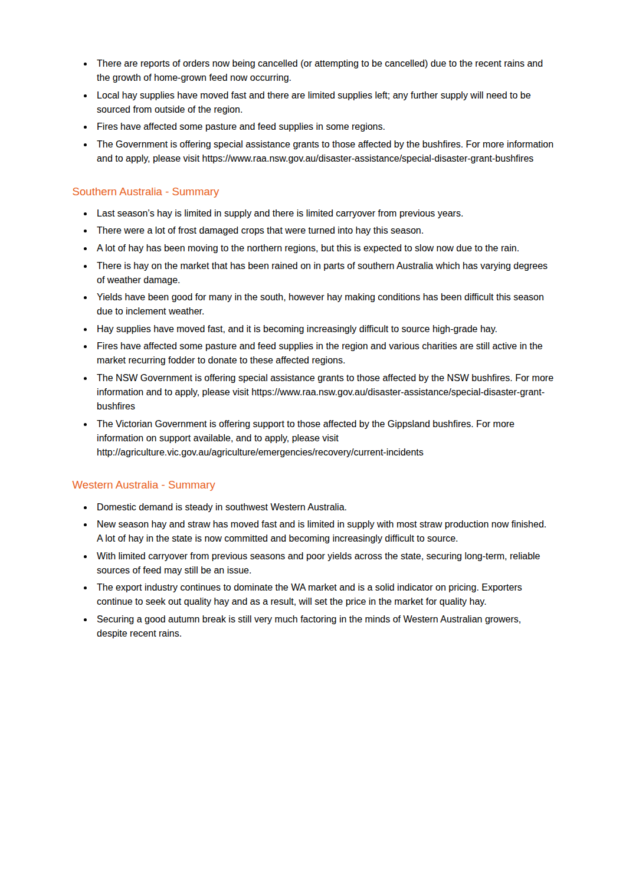There are reports of orders now being cancelled (or attempting to be cancelled) due to the recent rains and the growth of home-grown feed now occurring.
Local hay supplies have moved fast and there are limited supplies left; any further supply will need to be sourced from outside of the region.
Fires have affected some pasture and feed supplies in some regions.
The Government is offering special assistance grants to those affected by the bushfires. For more information and to apply, please visit https://www.raa.nsw.gov.au/disaster-assistance/special-disaster-grant-bushfires
Southern Australia - Summary
Last season’s hay is limited in supply and there is limited carryover from previous years.
There were a lot of frost damaged crops that were turned into hay this season.
A lot of hay has been moving to the northern regions, but this is expected to slow now due to the rain.
There is hay on the market that has been rained on in parts of southern Australia which has varying degrees of weather damage.
Yields have been good for many in the south, however hay making conditions has been difficult this season due to inclement weather.
Hay supplies have moved fast, and it is becoming increasingly difficult to source high-grade hay.
Fires have affected some pasture and feed supplies in the region and various charities are still active in the market recurring fodder to donate to these affected regions.
The NSW Government is offering special assistance grants to those affected by the NSW bushfires. For more information and to apply, please visit https://www.raa.nsw.gov.au/disaster-assistance/special-disaster-grant-bushfires
The Victorian Government is offering support to those affected by the Gippsland bushfires. For more information on support available, and to apply, please visit http://agriculture.vic.gov.au/agriculture/emergencies/recovery/current-incidents
Western Australia - Summary
Domestic demand is steady in southwest Western Australia.
New season hay and straw has moved fast and is limited in supply with most straw production now finished. A lot of hay in the state is now committed and becoming increasingly difficult to source.
With limited carryover from previous seasons and poor yields across the state, securing long-term, reliable sources of feed may still be an issue.
The export industry continues to dominate the WA market and is a solid indicator on pricing. Exporters continue to seek out quality hay and as a result, will set the price in the market for quality hay.
Securing a good autumn break is still very much factoring in the minds of Western Australian growers, despite recent rains.